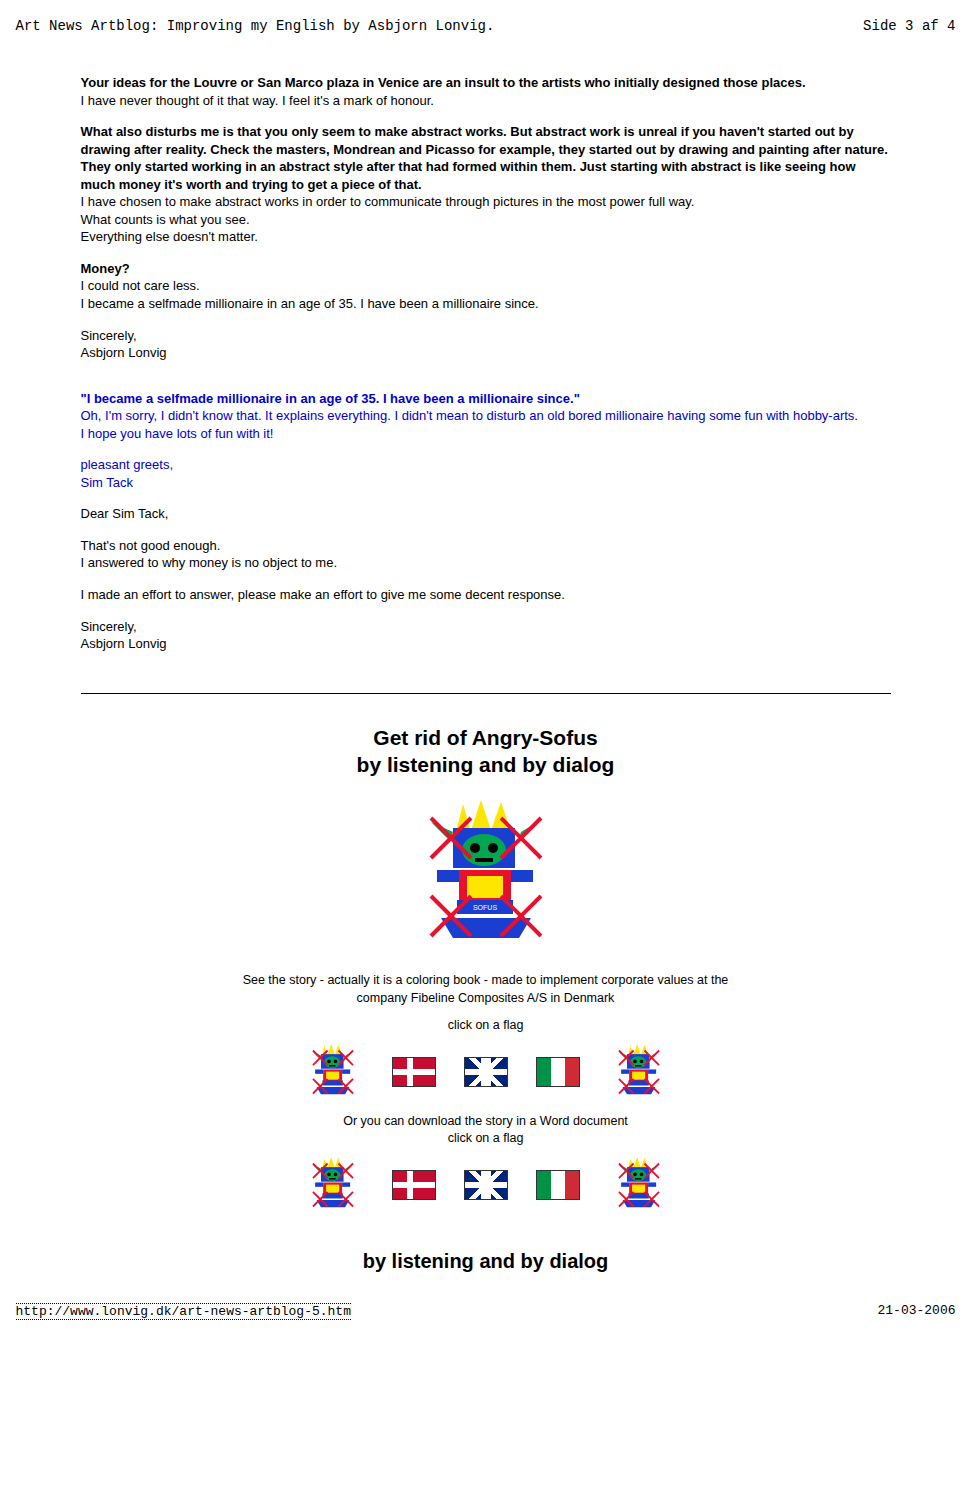Art News Artblog: Improving my English by Asbjorn Lonvig. Side 3 af 4
Your ideas for the Louvre or San Marco plaza in Venice are an insult to the artists who initially designed those places.
I have never thought of it that way. I feel it's a mark of honour.
What also disturbs me is that you only seem to make abstract works. But abstract work is unreal if you haven't started out by drawing after reality. Check the masters, Mondrean and Picasso for example, they started out by drawing and painting after nature. They only started working in an abstract style after that had formed within them. Just starting with abstract is like seeing how much money it's worth and trying to get a piece of that.
I have chosen to make abstract works in order to communicate through pictures in the most power full way.
What counts is what you see.
Everything else doesn't matter.
Money?
I could not care less.
I became a selfmade millionaire in an age of 35. I have been a millionaire since.
Sincerely,
Asbjorn Lonvig
"I became a selfmade millionaire in an age of 35. I have been a millionaire since."
Oh, I'm sorry, I didn't know that. It explains everything. I didn't mean to disturb an old bored millionaire having some fun with hobby-arts.
I hope you have lots of fun with it!
pleasant greets,
Sim Tack
Dear Sim Tack,
That's not good enough.
I answered to why money is no object to me.
I made an effort to answer, please make an effort to give me some decent response.
Sincerely,
Asbjorn Lonvig
Get rid of Angry-Sofus
by listening and by dialog
SOFUS
See the story - actually it is a coloring book - made to implement corporate values at the
company Fibeline Composites A/S in Denmark
click on a flag
Or you can download the story in a Word document
click on a flag
by listening and by dialog
http://www.lonvig.dk/art-news-artblog-5.htm 21-03-2006